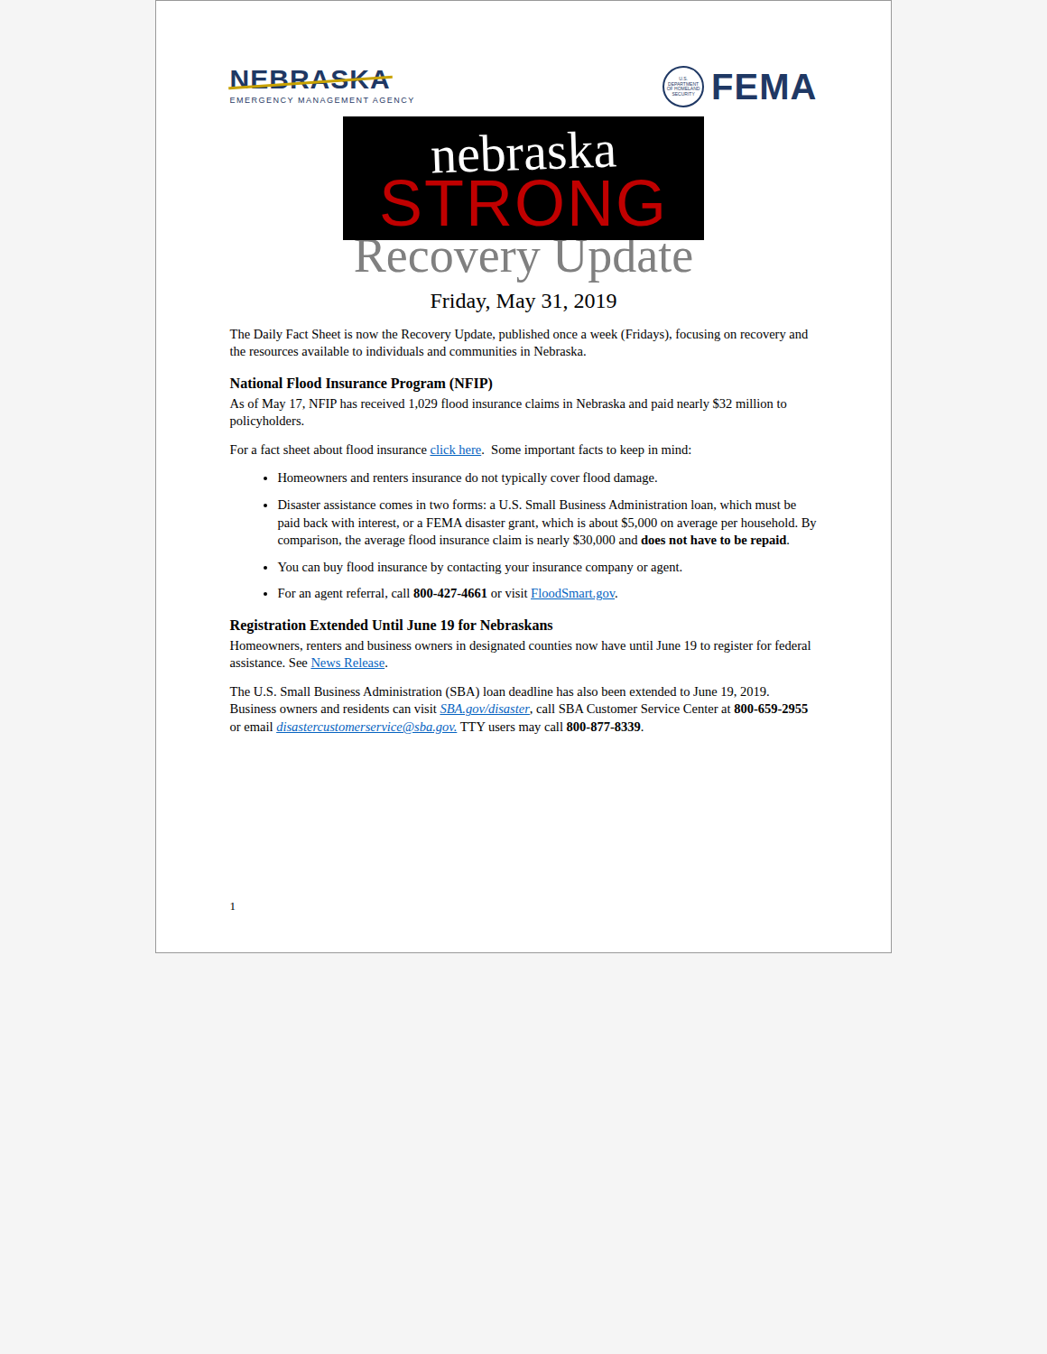NEBRASKA
EMERGENCY MANAGEMENT AGENCY
U.S. DEPARTMENT OF HOMELAND SECURITY
FEMA
nebraska
STRONG
Recovery Update
Friday, May 31, 2019
The Daily Fact Sheet is now the Recovery Update, published once a week (Fridays), focusing on recovery and the resources available to individuals and communities in Nebraska.
National Flood Insurance Program (NFIP)
As of May 17, NFIP has received 1,029 flood insurance claims in Nebraska and paid nearly $32 million to policyholders.
For a fact sheet about flood insurance click here. Some important facts to keep in mind:
Homeowners and renters insurance do not typically cover flood damage.
Disaster assistance comes in two forms: a U.S. Small Business Administration loan, which must be paid back with interest, or a FEMA disaster grant, which is about $5,000 on average per household. By comparison, the average flood insurance claim is nearly $30,000 and does not have to be repaid.
You can buy flood insurance by contacting your insurance company or agent.
For an agent referral, call 800-427-4661 or visit FloodSmart.gov.
Registration Extended Until June 19 for Nebraskans
Homeowners, renters and business owners in designated counties now have until June 19 to register for federal assistance. See News Release.
The U.S. Small Business Administration (SBA) loan deadline has also been extended to June 19, 2019.
Business owners and residents can visit SBA.gov/disaster, call SBA Customer Service Center at 800-659-2955 or email disastercustomerservice@sba.gov. TTY users may call 800-877-8339.
1